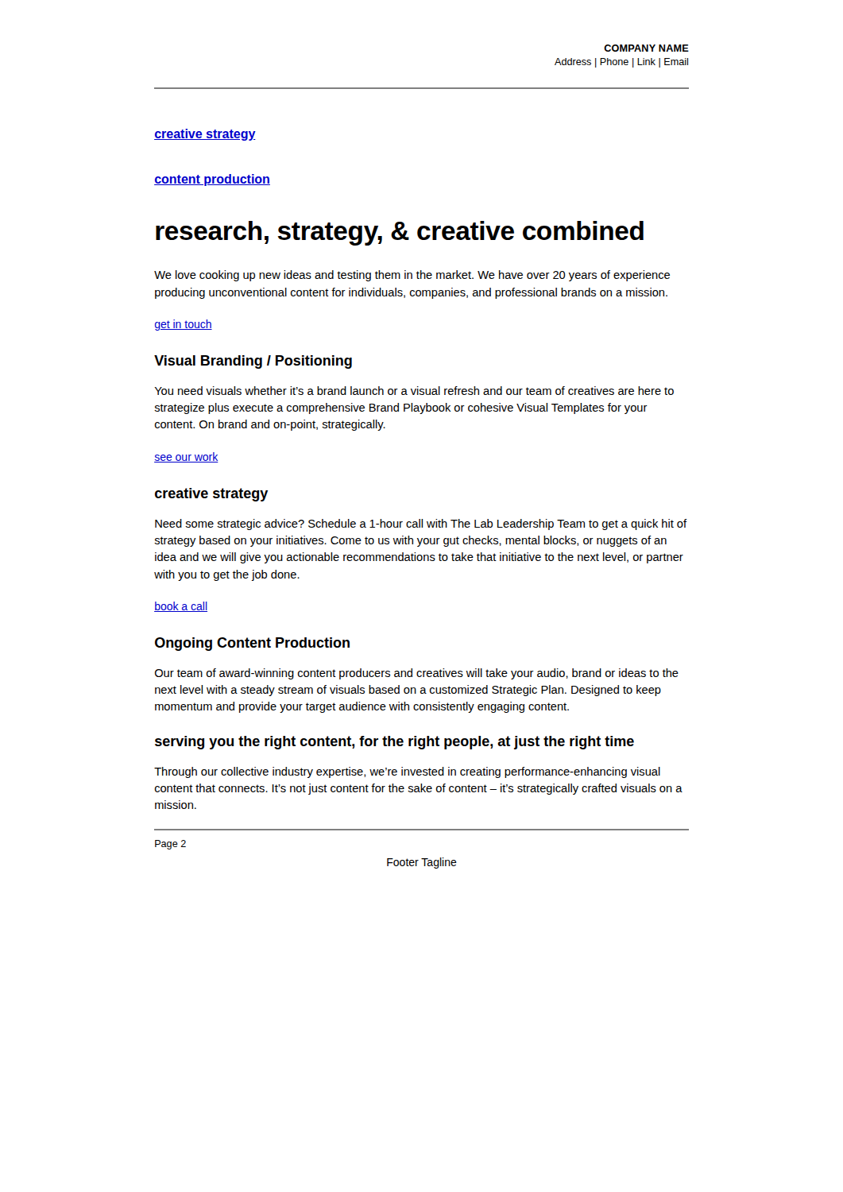COMPANY NAME
Address | Phone | Link | Email
creative strategy content production
research, strategy, & creative combined
We love cooking up new ideas and testing them in the market. We have over 20 years of experience producing unconventional content for individuals, companies, and professional brands on a mission.
get in touch
Visual Branding / Positioning
You need visuals whether it’s a brand launch or a visual refresh and our team of creatives are here to strategize plus execute a comprehensive Brand Playbook or cohesive Visual Templates for your content. On brand and on-point, strategically.
see our work
creative strategy
Need some strategic advice? Schedule a 1-hour call with The Lab Leadership Team to get a quick hit of strategy based on your initiatives. Come to us with your gut checks, mental blocks, or nuggets of an idea and we will give you actionable recommendations to take that initiative to the next level, or partner with you to get the job done.
book a call
Ongoing Content Production
Our team of award-winning content producers and creatives will take your audio, brand or ideas to the next level with a steady stream of visuals based on a customized Strategic Plan. Designed to keep momentum and provide your target audience with consistently engaging content.
serving you the right content, for the right people, at just the right time
Through our collective industry expertise, we’re invested in creating performance-enhancing visual content that connects. It’s not just content for the sake of content – it’s strategically crafted visuals on a mission.
Page 2
Footer Tagline